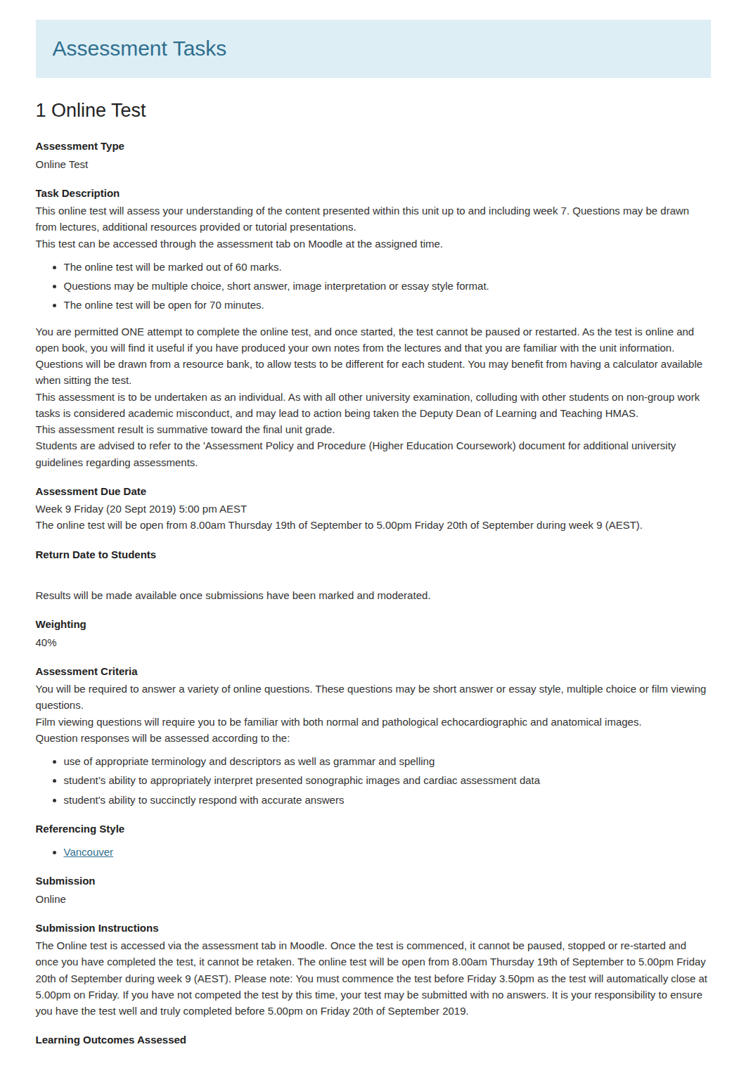Assessment Tasks
1 Online Test
Assessment Type
Online Test
Task Description
This online test will assess your understanding of the content presented within this unit up to and including week 7. Questions may be drawn from lectures, additional resources provided or tutorial presentations.
This test can be accessed through the assessment tab on Moodle at the assigned time.
The online test will be marked out of 60 marks.
Questions may be multiple choice, short answer, image interpretation or essay style format.
The online test will be open for 70 minutes.
You are permitted ONE attempt to complete the online test, and once started, the test cannot be paused or restarted. As the test is online and open book, you will find it useful if you have produced your own notes from the lectures and that you are familiar with the unit information. Questions will be drawn from a resource bank, to allow tests to be different for each student. You may benefit from having a calculator available when sitting the test.
This assessment is to be undertaken as an individual. As with all other university examination, colluding with other students on non-group work tasks is considered academic misconduct, and may lead to action being taken the Deputy Dean of Learning and Teaching HMAS.
This assessment result is summative toward the final unit grade.
Students are advised to refer to the 'Assessment Policy and Procedure (Higher Education Coursework) document for additional university guidelines regarding assessments.
Assessment Due Date
Week 9 Friday (20 Sept 2019) 5:00 pm AEST
The online test will be open from 8.00am Thursday 19th of September to 5.00pm Friday 20th of September during week 9 (AEST).
Return Date to Students
Results will be made available once submissions have been marked and moderated.
Weighting
40%
Assessment Criteria
You will be required to answer a variety of online questions. These questions may be short answer or essay style, multiple choice or film viewing questions.
Film viewing questions will require you to be familiar with both normal and pathological echocardiographic and anatomical images.
Question responses will be assessed according to the:
use of appropriate terminology and descriptors as well as grammar and spelling
student’s ability to appropriately interpret presented sonographic images and cardiac assessment data
student's ability to succinctly respond with accurate answers
Referencing Style
Vancouver
Submission
Online
Submission Instructions
The Online test is accessed via the assessment tab in Moodle. Once the test is commenced, it cannot be paused, stopped or re-started and once you have completed the test, it cannot be retaken. The online test will be open from 8.00am Thursday 19th of September to 5.00pm Friday 20th of September during week 9 (AEST). Please note: You must commence the test before Friday 3.50pm as the test will automatically close at 5.00pm on Friday. If you have not competed the test by this time, your test may be submitted with no answers. It is your responsibility to ensure you have the test well and truly completed before 5.00pm on Friday 20th of September 2019.
Learning Outcomes Assessed